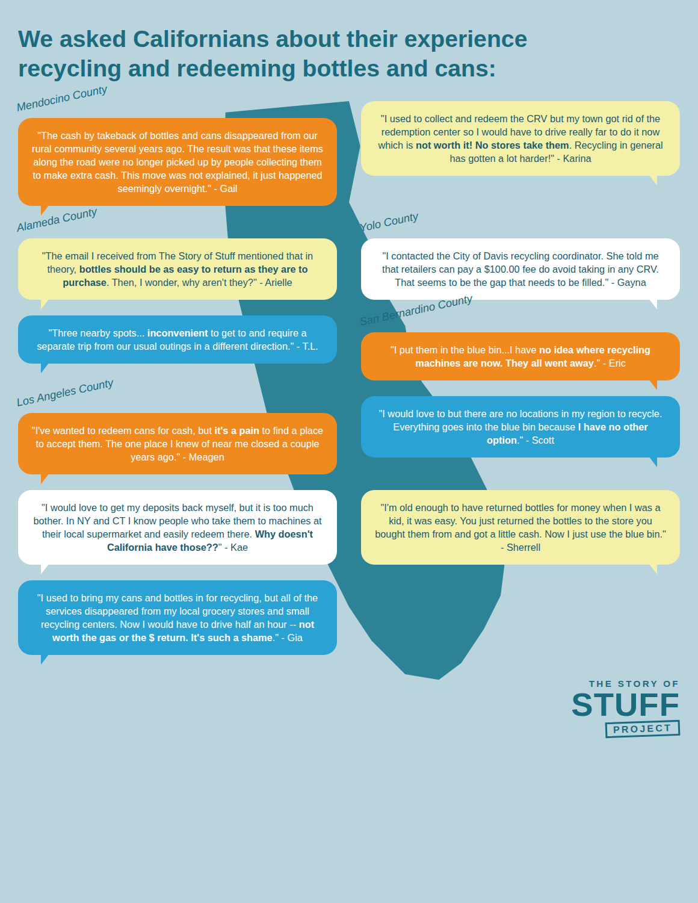We asked Californians about their experience recycling and redeeming bottles and cans:
Silhouette of the state of California
Mendocino County
"The cash by takeback of bottles and cans disappeared from our rural community several years ago. The result was that these items along the road were no longer picked up by people collecting them to make extra cash. This move was not explained, it just happened seemingly overnight." - Gail
"I used to collect and redeem the CRV but my town got rid of the redemption center so I would have to drive really far to do it now which is not worth it! No stores take them. Recycling in general has gotten a lot harder!" - Karina
Alameda County
"The email I received from The Story of Stuff mentioned that in theory, bottles should be as easy to return as they are to purchase. Then, I wonder, why aren't they?" - Arielle
Yolo County
"I contacted the City of Davis recycling coordinator. She told me that retailers can pay a $100.00 fee do avoid taking in any CRV. That seems to be the gap that needs to be filled." - Gayna
"Three nearby spots... inconvenient to get to and require a separate trip from our usual outings in a different direction." - T.L.
San Bernardino County
"I put them in the blue bin...I have no idea where recycling machines are now. They all went away." - Eric
Los Angeles County
"I've wanted to redeem cans for cash, but it's a pain to find a place to accept them. The one place I knew of near me closed a couple years ago." - Meagen
"I would love to but there are no locations in my region to recycle. Everything goes into the blue bin because I have no other option." - Scott
"I would love to get my deposits back myself, but it is too much bother. In NY and CT I know people who take them to machines at their local supermarket and easily redeem there. Why doesn't California have those??" - Kae
"I'm old enough to have returned bottles for money when I was a kid, it was easy. You just returned the bottles to the store you bought them from and got a little cash. Now I just use the blue bin." - Sherrell
"I used to bring my cans and bottles in for recycling, but all of the services disappeared from my local grocery stores and small recycling centers. Now I would have to drive half an hour -- not worth the gas or the $ return. It's such a shame." - Gia
THE STORY OF STUFF PROJECT